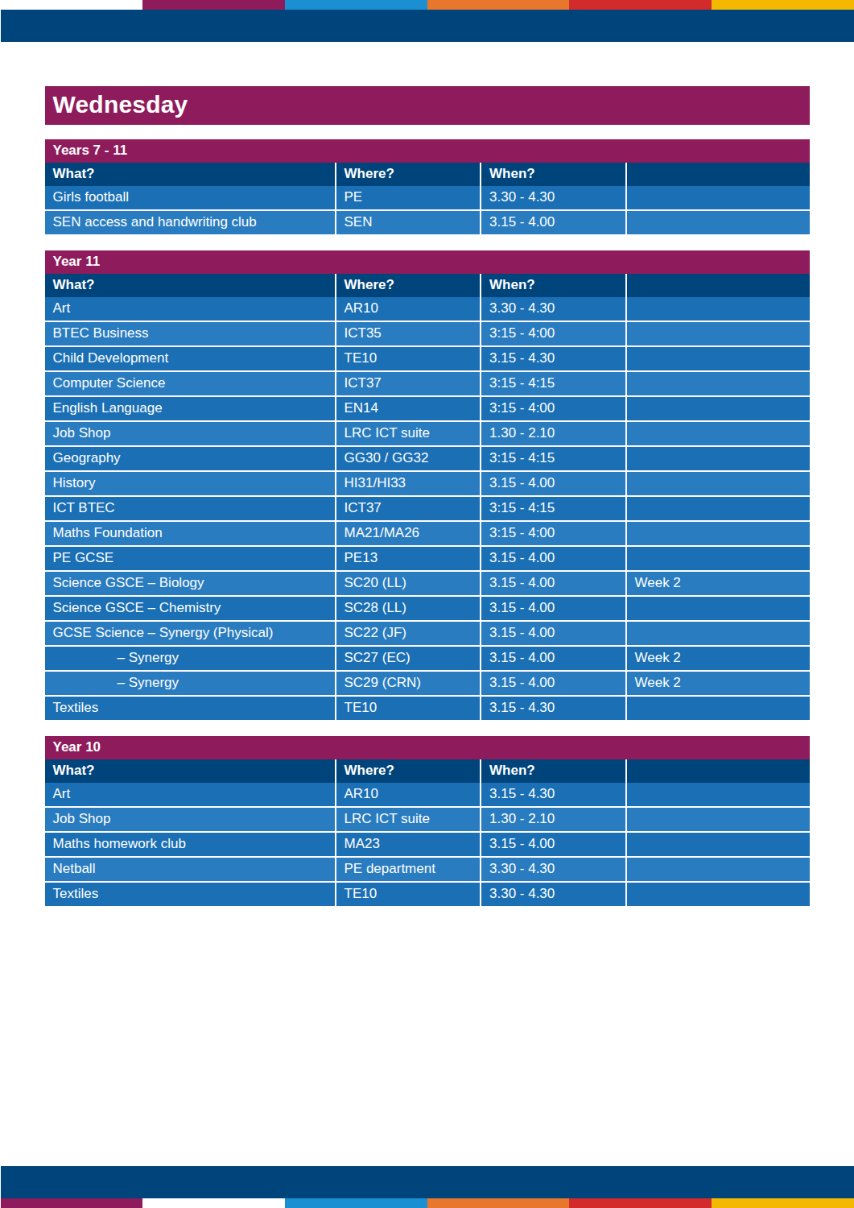Wednesday
Years 7 - 11
| What? | Where? | When? | |
| --- | --- | --- | --- |
| Girls football | PE | 3.30 - 4.30 | |
| SEN access and handwriting club | SEN | 3.15 - 4.00 | |
Year 11
| What? | Where? | When? | |
| --- | --- | --- | --- |
| Art | AR10 | 3.30 - 4.30 | |
| BTEC Business | ICT35 | 3:15 - 4:00 | |
| Child Development | TE10 | 3.15 - 4.30 | |
| Computer Science | ICT37 | 3:15 - 4:15 | |
| English Language | EN14 | 3:15 - 4:00 | |
| Job Shop | LRC ICT suite | 1.30 - 2.10 | |
| Geography | GG30 / GG32 | 3:15 - 4:15 | |
| History | HI31/HI33 | 3.15 - 4.00 | |
| ICT BTEC | ICT37 | 3:15 - 4:15 | |
| Maths Foundation | MA21/MA26 | 3:15 - 4:00 | |
| PE GCSE | PE13 | 3.15 - 4.00 | |
| Science GSCE – Biology | SC20 (LL) | 3.15 - 4.00 | Week 2 |
| Science GSCE – Chemistry | SC28 (LL) | 3.15 - 4.00 | |
| GCSE Science – Synergy (Physical) | SC22 (JF) | 3.15 - 4.00 | |
| – Synergy | SC27 (EC) | 3.15 - 4.00 | Week 2 |
| – Synergy | SC29 (CRN) | 3.15 - 4.00 | Week 2 |
| Textiles | TE10 | 3.15 - 4.30 | |
Year 10
| What? | Where? | When? | |
| --- | --- | --- | --- |
| Art | AR10 | 3.15 - 4.30 | |
| Job Shop | LRC ICT suite | 1.30 - 2.10 | |
| Maths homework club | MA23 | 3.15 - 4.00 | |
| Netball | PE department | 3.30 - 4.30 | |
| Textiles | TE10 | 3.30 - 4.30 | |